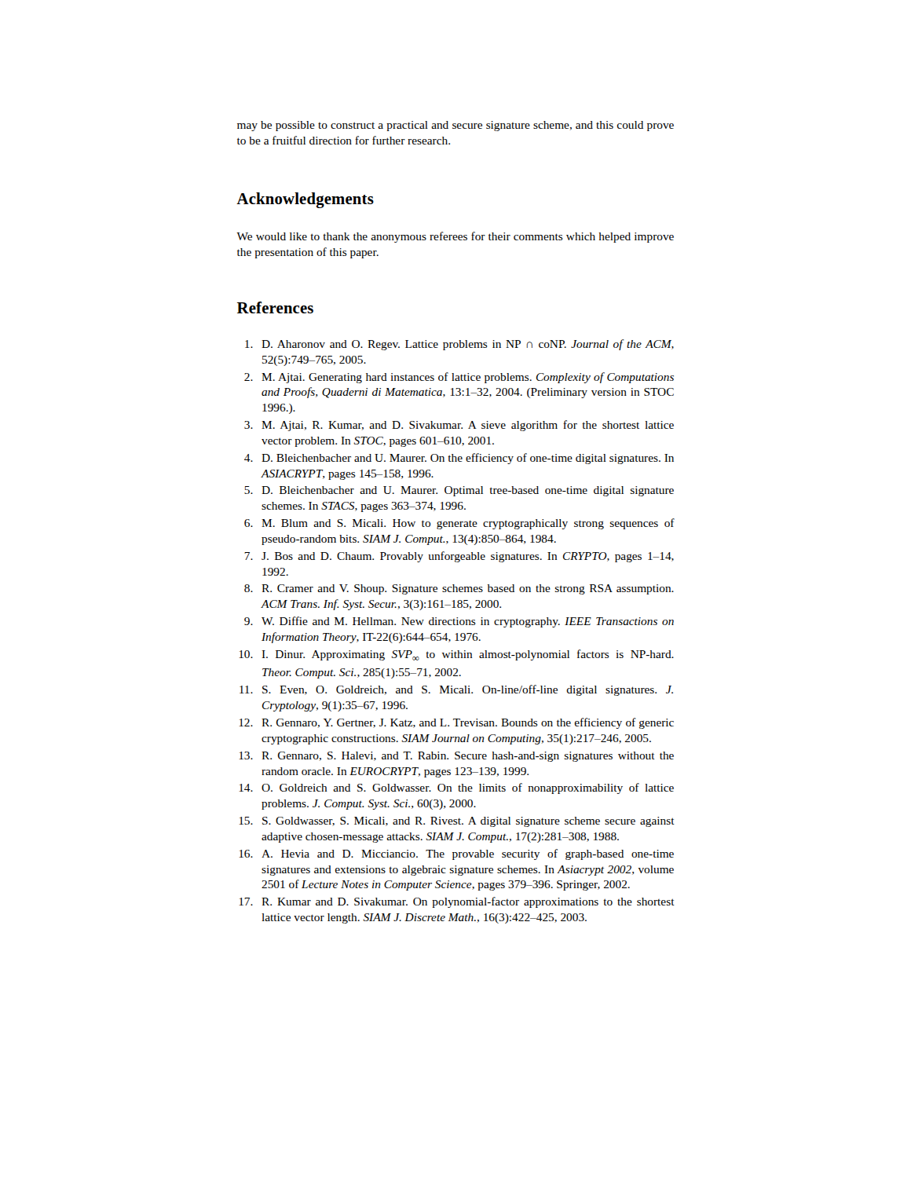may be possible to construct a practical and secure signature scheme, and this could prove to be a fruitful direction for further research.
Acknowledgements
We would like to thank the anonymous referees for their comments which helped improve the presentation of this paper.
References
D. Aharonov and O. Regev. Lattice problems in NP ∩ coNP. Journal of the ACM, 52(5):749–765, 2005.
M. Ajtai. Generating hard instances of lattice problems. Complexity of Computations and Proofs, Quaderni di Matematica, 13:1–32, 2004. (Preliminary version in STOC 1996.).
M. Ajtai, R. Kumar, and D. Sivakumar. A sieve algorithm for the shortest lattice vector problem. In STOC, pages 601–610, 2001.
D. Bleichenbacher and U. Maurer. On the efficiency of one-time digital signatures. In ASIACRYPT, pages 145–158, 1996.
D. Bleichenbacher and U. Maurer. Optimal tree-based one-time digital signature schemes. In STACS, pages 363–374, 1996.
M. Blum and S. Micali. How to generate cryptographically strong sequences of pseudo-random bits. SIAM J. Comput., 13(4):850–864, 1984.
J. Bos and D. Chaum. Provably unforgeable signatures. In CRYPTO, pages 1–14, 1992.
R. Cramer and V. Shoup. Signature schemes based on the strong RSA assumption. ACM Trans. Inf. Syst. Secur., 3(3):161–185, 2000.
W. Diffie and M. Hellman. New directions in cryptography. IEEE Transactions on Information Theory, IT-22(6):644–654, 1976.
I. Dinur. Approximating SVP∞ to within almost-polynomial factors is NP-hard. Theor. Comput. Sci., 285(1):55–71, 2002.
S. Even, O. Goldreich, and S. Micali. On-line/off-line digital signatures. J. Cryptology, 9(1):35–67, 1996.
R. Gennaro, Y. Gertner, J. Katz, and L. Trevisan. Bounds on the efficiency of generic cryptographic constructions. SIAM Journal on Computing, 35(1):217–246, 2005.
R. Gennaro, S. Halevi, and T. Rabin. Secure hash-and-sign signatures without the random oracle. In EUROCRYPT, pages 123–139, 1999.
O. Goldreich and S. Goldwasser. On the limits of nonapproximability of lattice problems. J. Comput. Syst. Sci., 60(3), 2000.
S. Goldwasser, S. Micali, and R. Rivest. A digital signature scheme secure against adaptive chosen-message attacks. SIAM J. Comput., 17(2):281–308, 1988.
A. Hevia and D. Micciancio. The provable security of graph-based one-time signatures and extensions to algebraic signature schemes. In Asiacrypt 2002, volume 2501 of Lecture Notes in Computer Science, pages 379–396. Springer, 2002.
R. Kumar and D. Sivakumar. On polynomial-factor approximations to the shortest lattice vector length. SIAM J. Discrete Math., 16(3):422–425, 2003.